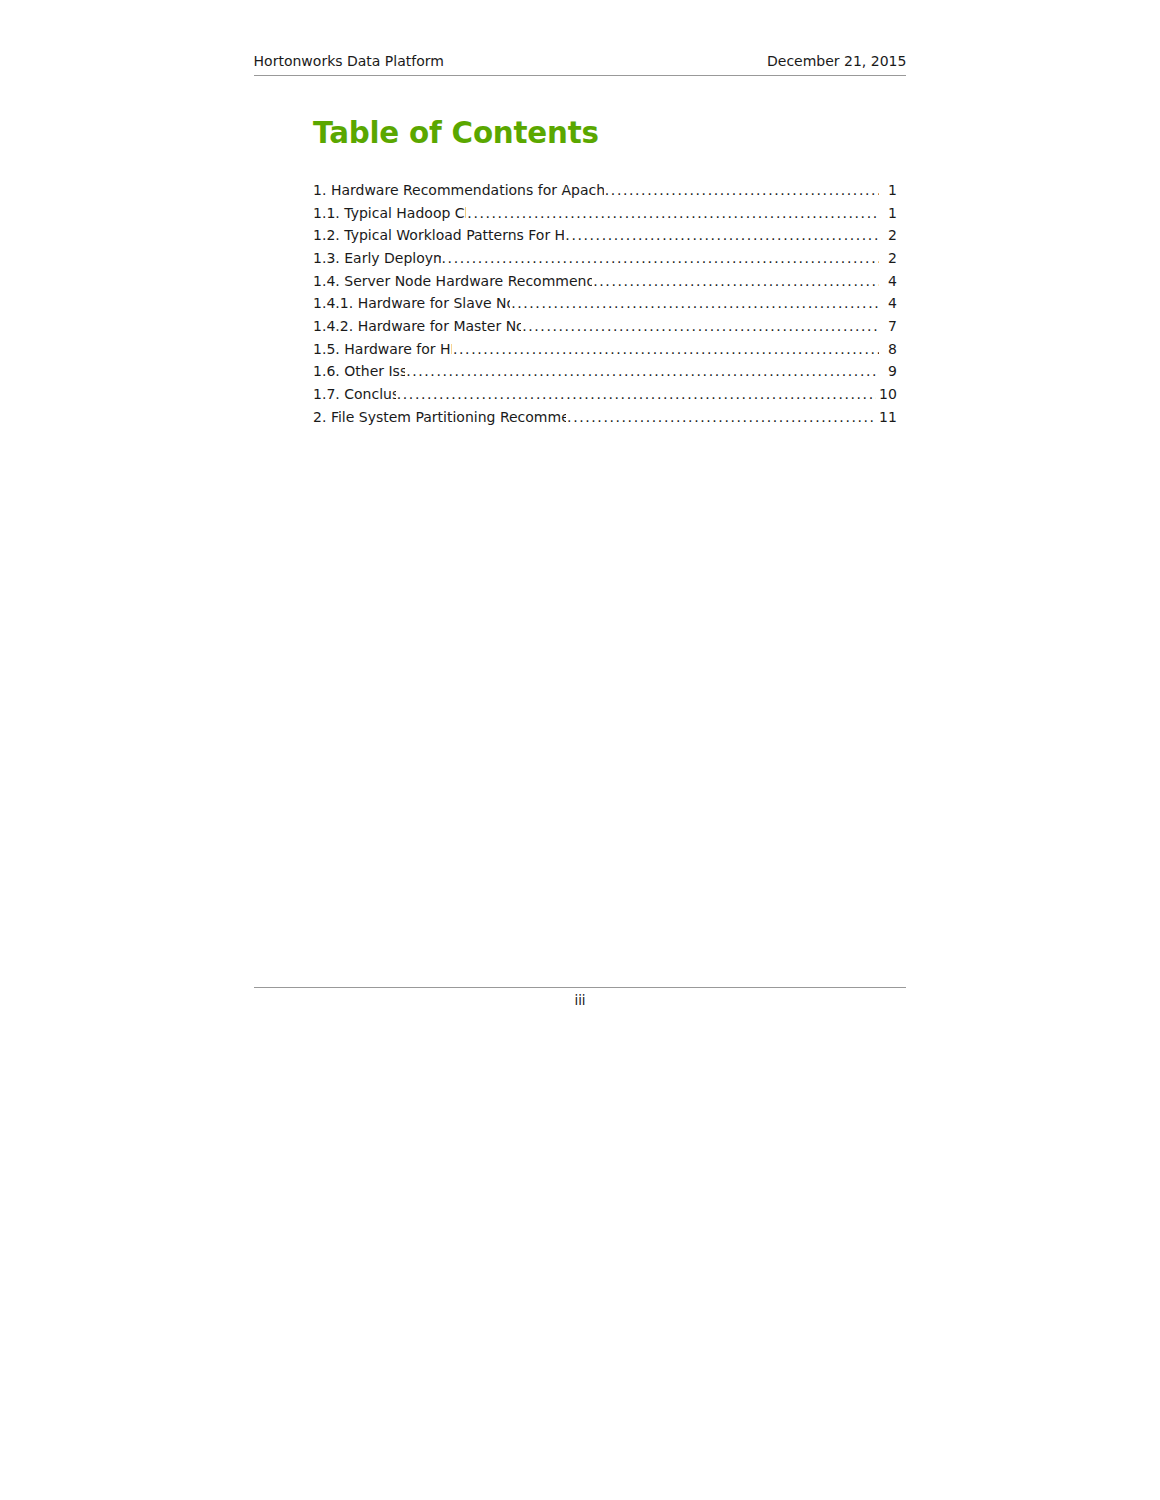Hortonworks Data Platform December 21, 2015
Table of Contents
1. Hardware Recommendations for Apache Hadoop ........................................................ 1
1.1. Typical Hadoop Cluster ..................................................................................... 1
1.2. Typical Workload Patterns For Hadoop ............................................................. 2
1.3. Early Deployments ............................................................................................. 2
1.4. Server Node Hardware Recommendations ....................................................... 4
1.4.1. Hardware for Slave Nodes ...................................................................... 4
1.4.2. Hardware for Master Nodes ................................................................... 7
1.5. Hardware for HBase ....................................................................................... 8
1.6. Other Issues ..................................................................................................... 9
1.7. Conclusion ....................................................................................................... 10
2. File System Partitioning Recommendations ................................................................ 11
iii